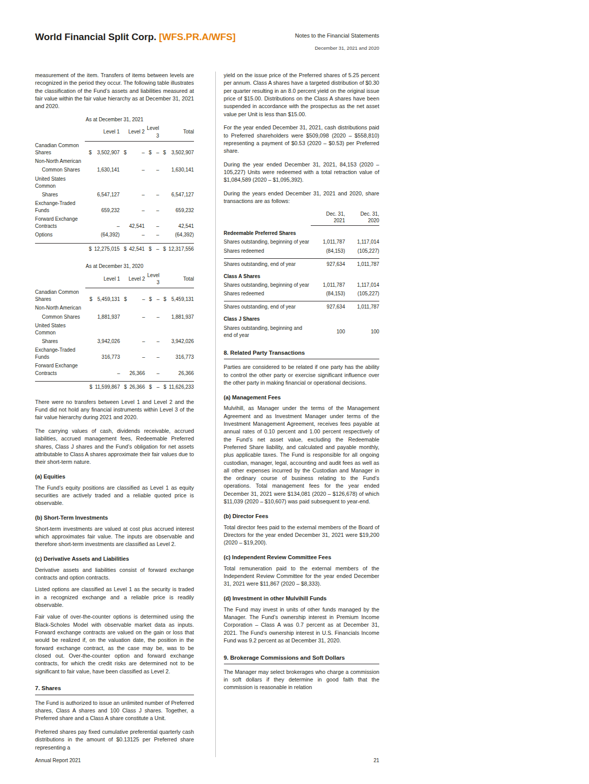World Financial Split Corp. [WFS.PR.A/WFS]
Notes to the Financial Statements
December 31, 2021 and 2020
measurement of the item. Transfers of items between levels are recognized in the period they occur. The following table illustrates the classification of the Fund’s assets and liabilities measured at fair value within the fair value hierarchy as at December 31, 2021 and 2020.
As at December 31, 2021
| | Level 1 | Level 2 | Level 3 | Total |
| --- | --- | --- | --- | --- |
| Canadian Common Shares | $ | 3,502,907 | $ | – | $ | – | $ | 3,502,907 |
| Non-North American | | | | | | | | |
| Common Shares | | 1,630,141 | | – | | – | | 1,630,141 |
| United States Common | | | | | | | | |
| Shares | | 6,547,127 | | – | | – | | 6,547,127 |
| Exchange-Traded Funds | | 659,232 | | – | | – | | 659,232 |
| Forward Exchange Contracts | | – | | 42,541 | | – | | 42,541 |
| Options | | (64,392) | | – | | – | | (64,392) |
| | $ | 12,275,015 | $ | 42,541 | $ | – | $ | 12,317,556 |
As at December 31, 2020
| | Level 1 | Level 2 | Level 3 | Total |
| --- | --- | --- | --- | --- |
| Canadian Common Shares | $ | 5,459,131 | $ | – | $ | – | $ | 5,459,131 |
| Non-North American | | | | | | | | |
| Common Shares | | 1,881,937 | | – | | – | | 1,881,937 |
| United States Common | | | | | | | | |
| Shares | | 3,942,026 | | – | | – | | 3,942,026 |
| Exchange-Traded Funds | | 316,773 | | – | | – | | 316,773 |
| Forward Exchange Contracts | | – | | 26,366 | | – | | 26,366 |
| | $ | 11,599,867 | $ | 26,366 | $ | – | $ | 11,626,233 |
There were no transfers between Level 1 and Level 2 and the Fund did not hold any financial instruments within Level 3 of the fair value hierarchy during 2021 and 2020.
The carrying values of cash, dividends receivable, accrued liabilities, accrued management fees, Redeemable Preferred shares, Class J shares and the Fund’s obligation for net assets attributable to Class A shares approximate their fair values due to their short-term nature.
(a) Equities
The Fund’s equity positions are classified as Level 1 as equity securities are actively traded and a reliable quoted price is observable.
(b) Short-Term Investments
Short-term investments are valued at cost plus accrued interest which approximates fair value. The inputs are observable and therefore short-term investments are classified as Level 2.
(c) Derivative Assets and Liabilities
Derivative assets and liabilities consist of forward exchange contracts and option contracts.
Listed options are classified as Level 1 as the security is traded in a recognized exchange and a reliable price is readily observable.
Fair value of over-the-counter options is determined using the Black-Scholes Model with observable market data as inputs. Forward exchange contracts are valued on the gain or loss that would be realized if, on the valuation date, the position in the forward exchange contract, as the case may be, was to be closed out. Over-the-counter option and forward exchange contracts, for which the credit risks are determined not to be significant to fair value, have been classified as Level 2.
7. Shares
The Fund is authorized to issue an unlimited number of Preferred shares, Class A shares and 100 Class J shares. Together, a Preferred share and a Class A share constitute a Unit.
Preferred shares pay fixed cumulative preferential quarterly cash distributions in the amount of $0.13125 per Preferred share representing a
yield on the issue price of the Preferred shares of 5.25 percent per annum. Class A shares have a targeted distribution of $0.30 per quarter resulting in an 8.0 percent yield on the original issue price of $15.00. Distributions on the Class A shares have been suspended in accordance with the prospectus as the net asset value per Unit is less than $15.00.
For the year ended December 31, 2021, cash distributions paid to Preferred shareholders were $509,098 (2020 – $558,810) representing a payment of $0.53 (2020 – $0.53) per Preferred share.
During the year ended December 31, 2021, 84,153 (2020 – 105,227) Units were redeemed with a total retraction value of $1,084,589 (2020 – $1,095,392).
During the years ended December 31, 2021 and 2020, share transactions are as follows:
| | Dec. 31, 2021 | Dec. 31, 2020 |
| --- | --- | --- |
| Redeemable Preferred Shares | | |
| Shares outstanding, beginning of year | 1,011,787 | 1,117,014 |
| Shares redeemed | (84,153) | (105,227) |
| Shares outstanding, end of year | 927,634 | 1,011,787 |
| Class A Shares | | |
| Shares outstanding, beginning of year | 1,011,787 | 1,117,014 |
| Shares redeemed | (84,153) | (105,227) |
| Shares outstanding, end of year | 927,634 | 1,011,787 |
| Class J Shares | | |
| Shares outstanding, beginning and end of year | 100 | 100 |
8. Related Party Transactions
Parties are considered to be related if one party has the ability to control the other party or exercise significant influence over the other party in making financial or operational decisions.
(a) Management Fees
Mulvihill, as Manager under the terms of the Management Agreement and as Investment Manager under terms of the Investment Management Agreement, receives fees payable at annual rates of 0.10 percent and 1.00 percent respectively of the Fund’s net asset value, excluding the Redeemable Preferred Share liability, and calculated and payable monthly, plus applicable taxes. The Fund is responsible for all ongoing custodian, manager, legal, accounting and audit fees as well as all other expenses incurred by the Custodian and Manager in the ordinary course of business relating to the Fund’s operations. Total management fees for the year ended December 31, 2021 were $134,081 (2020 – $126,678) of which $11,039 (2020 – $10,607) was paid subsequent to year-end.
(b) Director Fees
Total director fees paid to the external members of the Board of Directors for the year ended December 31, 2021 were $19,200 (2020 – $19,200).
(c) Independent Review Committee Fees
Total remuneration paid to the external members of the Independent Review Committee for the year ended December 31, 2021 were $11,867 (2020 – $8,333).
(d) Investment in other Mulvihill Funds
The Fund may invest in units of other funds managed by the Manager. The Fund’s ownership interest in Premium Income Corporation – Class A was 0.7 percent as at December 31, 2021. The Fund’s ownership interest in U.S. Financials Income Fund was 9.2 percent as at December 31, 2020.
9. Brokerage Commissions and Soft Dollars
The Manager may select brokerages who charge a commission in soft dollars if they determine in good faith that the commission is reasonable in relation
Annual Report 2021
21